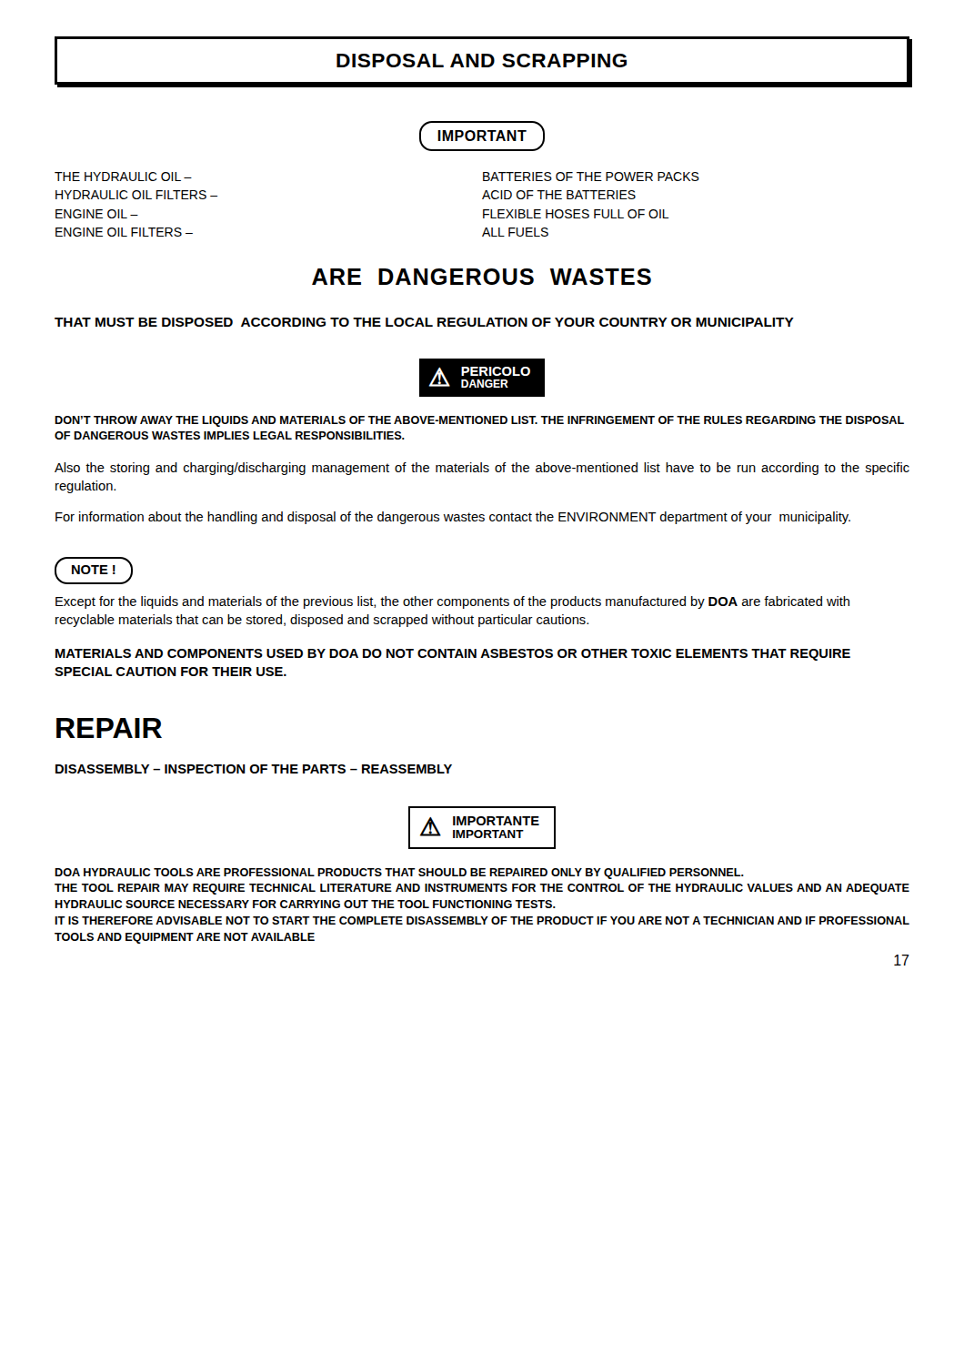DISPOSAL AND SCRAPPING
IMPORTANT
| THE HYDRAULIC OIL – | BATTERIES OF THE POWER PACKS |
| HYDRAULIC OIL FILTERS – | ACID OF THE BATTERIES |
| ENGINE OIL – | FLEXIBLE HOSES FULL OF OIL |
| ENGINE OIL FILTERS – | ALL FUELS |
ARE DANGEROUS WASTES
THAT MUST BE DISPOSED ACCORDING TO THE LOCAL REGULATION OF YOUR COUNTRY OR MUNICIPALITY
⚠ PERICOLO DANGER
DON’T THROW AWAY THE LIQUIDS AND MATERIALS OF THE ABOVE-MENTIONED LIST. THE INFRINGEMENT OF THE RULES REGARDING THE DISPOSAL OF DANGEROUS WASTES IMPLIES LEGAL RESPONSIBILITIES.
Also the storing and charging/discharging management of the materials of the above-mentioned list have to be run according to the specific regulation.
For information about the handling and disposal of the dangerous wastes contact the ENVIRONMENT department of your municipality.
NOTE !
Except for the liquids and materials of the previous list, the other components of the products manufactured by DOA are fabricated with recyclable materials that can be stored, disposed and scrapped without particular cautions.
MATERIALS AND COMPONENTS USED BY DOA DO NOT CONTAIN ASBESTOS OR OTHER TOXIC ELEMENTS THAT REQUIRE SPECIAL CAUTION FOR THEIR USE.
REPAIR
DISASSEMBLY – INSPECTION OF THE PARTS – REASSEMBLY
⚠ IMPORTANTE IMPORTANT
DOA HYDRAULIC TOOLS ARE PROFESSIONAL PRODUCTS THAT SHOULD BE REPAIRED ONLY BY QUALIFIED PERSONNEL.
THE TOOL REPAIR MAY REQUIRE TECHNICAL LITERATURE AND INSTRUMENTS FOR THE CONTROL OF THE HYDRAULIC VALUES AND AN ADEQUATE HYDRAULIC SOURCE NECESSARY FOR CARRYING OUT THE TOOL FUNCTIONING TESTS.
IT IS THEREFORE ADVISABLE NOT TO START THE COMPLETE DISASSEMBLY OF THE PRODUCT IF YOU ARE NOT A TECHNICIAN AND IF PROFESSIONAL TOOLS AND EQUIPMENT ARE NOT AVAILABLE
17